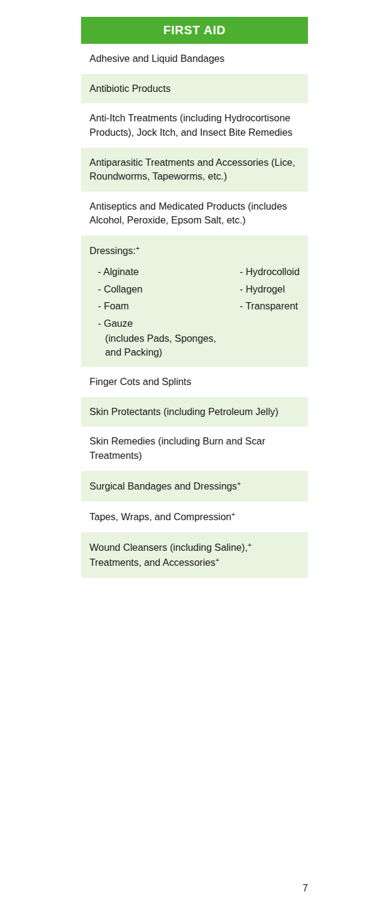First Aid
Adhesive and Liquid Bandages
Antibiotic Products
Anti-Itch Treatments (including Hydrocortisone Products), Jock Itch, and Insect Bite Remedies
Antiparasitic Treatments and Accessories (Lice, Roundworms, Tapeworms, etc.)
Antiseptics and Medicated Products (includes Alcohol, Peroxide, Epsom Salt, etc.)
Dressings:+
- Alginate
- Collagen
- Foam
- Gauze (includes Pads, Sponges, and Packing)
- Hydrocolloid
- Hydrogel
- Transparent
Finger Cots and Splints
Skin Protectants (including Petroleum Jelly)
Skin Remedies (including Burn and Scar Treatments)
Surgical Bandages and Dressings+
Tapes, Wraps, and Compression+
Wound Cleansers (including Saline),+ Treatments, and Accessories+
7